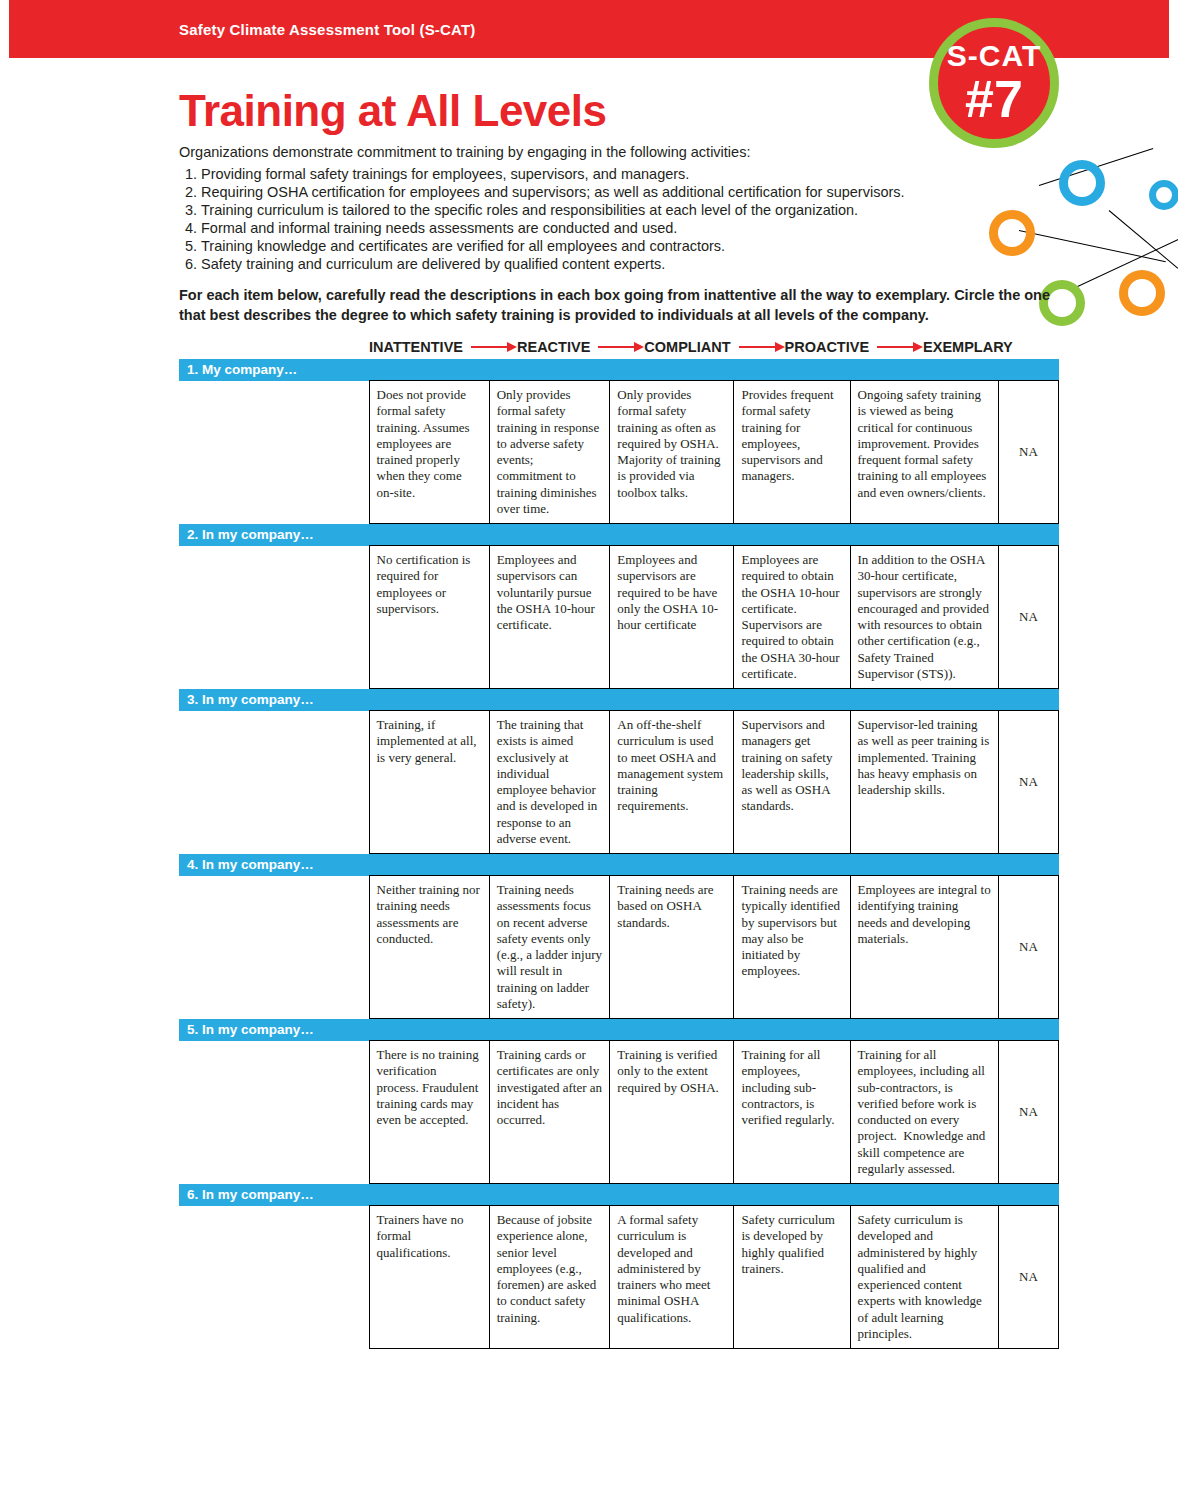Safety Climate Assessment Tool (S-CAT)
S-CAT
#7
Training at All Levels
Organizations demonstrate commitment to training by engaging in the following activities:
Providing formal safety trainings for employees, supervisors, and managers.
Requiring OSHA certification for employees and supervisors; as well as additional certification for supervisors.
Training curriculum is tailored to the specific roles and responsibilities at each level of the organization.
Formal and informal training needs assessments are conducted and used.
Training knowledge and certificates are verified for all employees and contractors.
Safety training and curriculum are delivered by qualified content experts.
For each item below, carefully read the descriptions in each box going from inattentive all the way to exemplary. Circle the one that best describes the degree to which safety training is provided to individuals at all levels of the company.
INATTENTIVE
REACTIVE
COMPLIANT
PROACTIVE
EXEMPLARY
| 1. My company… |
| | Does not provide formal safety training. Assumes employees are trained properly when they come on-site. | Only provides formal safety training in response to adverse safety events; commitment to training diminishes over time. | Only provides formal safety training as often as required by OSHA. Majority of training is provided via toolbox talks. | Provides frequent formal safety training for employees, supervisors and managers. | Ongoing safety training is viewed as being critical for continuous improvement. Provides frequent formal safety training to all employees and even owners/clients. | NA |
| 2. In my company… |
| | No certification is required for employees or supervisors. | Employees and supervisors can voluntarily pursue the OSHA 10-hour certificate. | Employees and supervisors are required to be have only the OSHA 10-hour certificate | Employees are required to obtain the OSHA 10-hour certificate. Supervisors are required to obtain the OSHA 30-hour certificate. | In addition to the OSHA 30-hour certificate, supervisors are strongly encouraged and provided with resources to obtain other certification (e.g., Safety Trained Supervisor (STS)). | NA |
| 3. In my company… |
| | Training, if implemented at all, is very general. | The training that exists is aimed exclusively at individual employee behavior and is developed in response to an adverse event. | An off-the-shelf curriculum is used to meet OSHA and management system training requirements. | Supervisors and managers get training on safety leadership skills, as well as OSHA standards. | Supervisor-led training as well as peer training is implemented. Training has heavy emphasis on leadership skills. | NA |
| 4. In my company… |
| | Neither training nor training needs assessments are conducted. | Training needs assessments focus on recent adverse safety events only (e.g., a ladder injury will result in training on ladder safety). | Training needs are based on OSHA standards. | Training needs are typically identified by supervisors but may also be initiated by employees. | Employees are integral to identifying training needs and developing materials. | NA |
| 5. In my company… |
| | There is no training verification process. Fraudulent training cards may even be accepted. | Training cards or certificates are only investigated after an incident has occurred. | Training is verified only to the extent required by OSHA. | Training for all employees, including sub-contractors, is verified regularly. | Training for all employees, including all sub-contractors, is verified before work is conducted on every project. Knowledge and skill competence are regularly assessed. | NA |
| 6. In my company… |
| | Trainers have no formal qualifications. | Because of jobsite experience alone, senior level employees (e.g., foremen) are asked to conduct safety training. | A formal safety curriculum is developed and administered by trainers who meet minimal OSHA qualifications. | Safety curriculum is developed by highly qualified trainers. | Safety curriculum is developed and administered by highly qualified and experienced content experts with knowledge of adult learning principles. | NA |